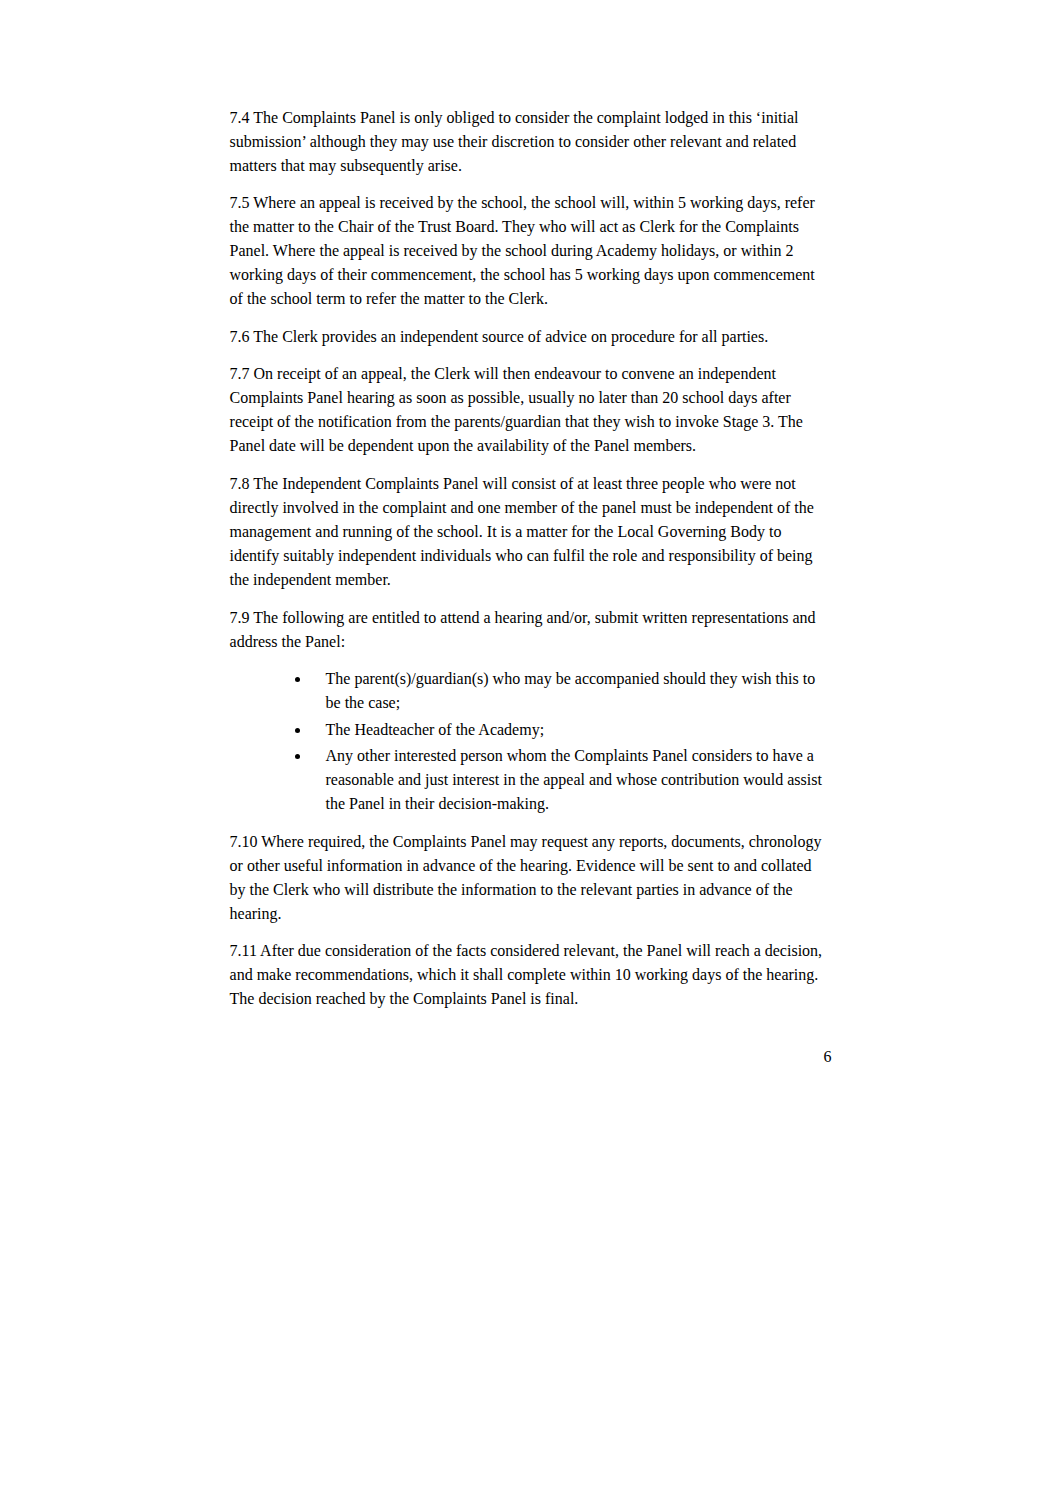7.4 The Complaints Panel is only obliged to consider the complaint lodged in this ‘initial submission’ although they may use their discretion to consider other relevant and related matters that may subsequently arise.
7.5 Where an appeal is received by the school, the school will, within 5 working days, refer the matter to the Chair of the Trust Board. They who will act as Clerk for the Complaints Panel. Where the appeal is received by the school during Academy holidays, or within 2 working days of their commencement, the school has 5 working days upon commencement of the school term to refer the matter to the Clerk.
7.6 The Clerk provides an independent source of advice on procedure for all parties.
7.7 On receipt of an appeal, the Clerk will then endeavour to convene an independent Complaints Panel hearing as soon as possible, usually no later than 20 school days after receipt of the notification from the parents/guardian that they wish to invoke Stage 3. The Panel date will be dependent upon the availability of the Panel members.
7.8 The Independent Complaints Panel will consist of at least three people who were not directly involved in the complaint and one member of the panel must be independent of the management and running of the school. It is a matter for the Local Governing Body to identify suitably independent individuals who can fulfil the role and responsibility of being the independent member.
7.9 The following are entitled to attend a hearing and/or, submit written representations and address the Panel:
The parent(s)/guardian(s) who may be accompanied should they wish this to be the case;
The Headteacher of the Academy;
Any other interested person whom the Complaints Panel considers to have a reasonable and just interest in the appeal and whose contribution would assist the Panel in their decision-making.
7.10 Where required, the Complaints Panel may request any reports, documents, chronology or other useful information in advance of the hearing. Evidence will be sent to and collated by the Clerk who will distribute the information to the relevant parties in advance of the hearing.
7.11 After due consideration of the facts considered relevant, the Panel will reach a decision, and make recommendations, which it shall complete within 10 working days of the hearing. The decision reached by the Complaints Panel is final.
6